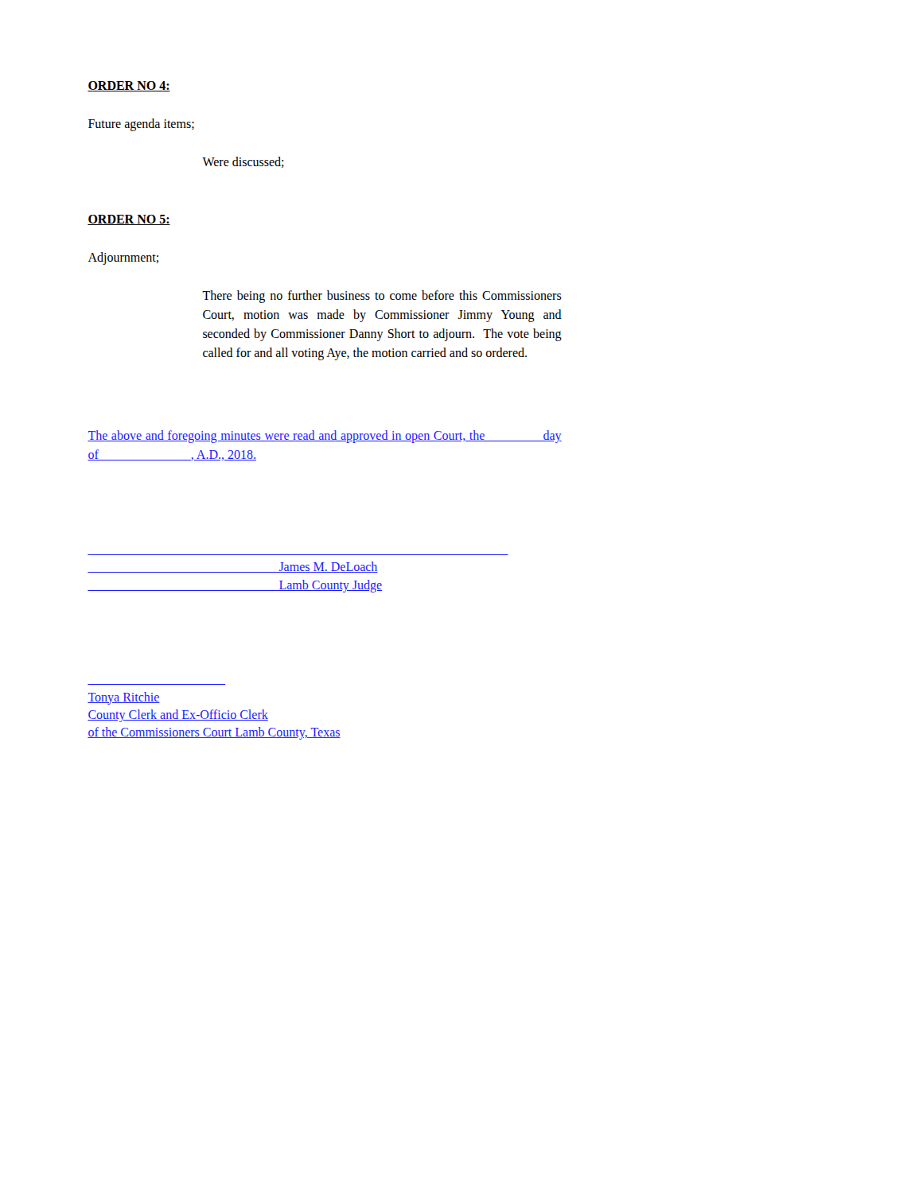ORDER NO 4:
Future agenda items;
Were discussed;
ORDER NO 5:
Adjournment;
There being no further business to come before this Commissioners Court, motion was made by Commissioner Jimmy Young and seconded by Commissioner Danny Short to adjourn. The vote being called for and all voting Aye, the motion carried and so ordered.
The above and foregoing minutes were read and approved in open Court, the ________ day of ______________, A.D., 2018.
James M. DeLoach Lamb County Judge
Tonya Ritchie County Clerk and Ex-Officio Clerk of the Commissioners Court Lamb County, Texas